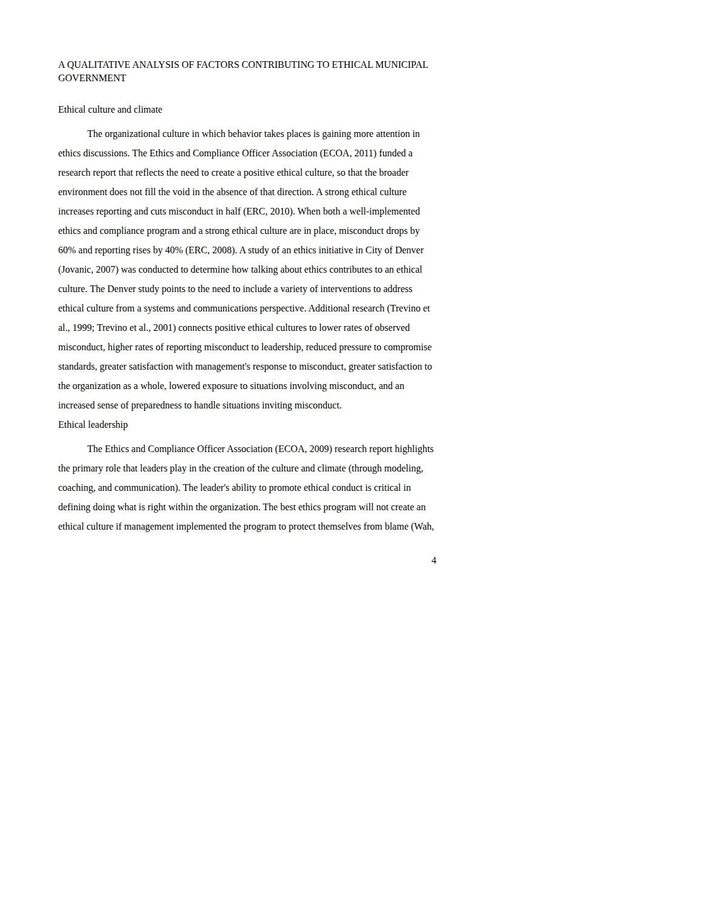A Qualitative Analysis of Factors Contributing to Ethical Municipal Government
Ethical culture and climate
The organizational culture in which behavior takes places is gaining more attention in ethics discussions. The Ethics and Compliance Officer Association (ECOA, 2011) funded a research report that reflects the need to create a positive ethical culture, so that the broader environment does not fill the void in the absence of that direction. A strong ethical culture increases reporting and cuts misconduct in half (ERC, 2010). When both a well-implemented ethics and compliance program and a strong ethical culture are in place, misconduct drops by 60% and reporting rises by 40% (ERC, 2008). A study of an ethics initiative in City of Denver (Jovanic, 2007) was conducted to determine how talking about ethics contributes to an ethical culture. The Denver study points to the need to include a variety of interventions to address ethical culture from a systems and communications perspective. Additional research (Trevino et al., 1999; Trevino et al., 2001) connects positive ethical cultures to lower rates of observed misconduct, higher rates of reporting misconduct to leadership, reduced pressure to compromise standards, greater satisfaction with management's response to misconduct, greater satisfaction to the organization as a whole, lowered exposure to situations involving misconduct, and an increased sense of preparedness to handle situations inviting misconduct.
Ethical leadership
The Ethics and Compliance Officer Association (ECOA, 2009) research report highlights the primary role that leaders play in the creation of the culture and climate (through modeling, coaching, and communication). The leader's ability to promote ethical conduct is critical in defining doing what is right within the organization. The best ethics program will not create an ethical culture if management implemented the program to protect themselves from blame (Wah,
4